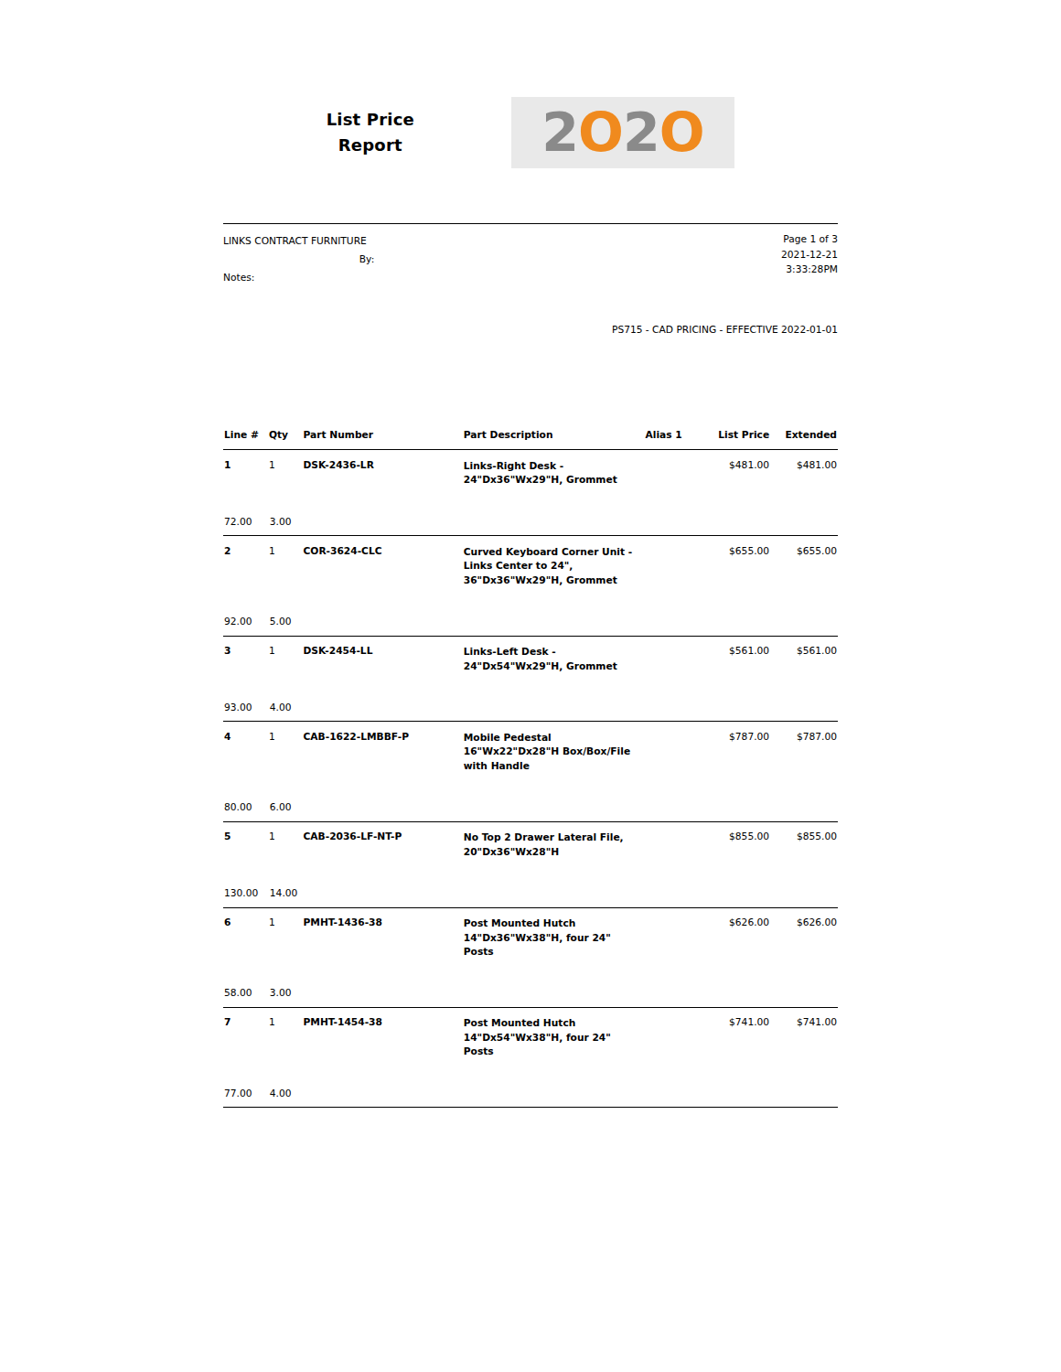List Price
Report
2 O 2 O
LINKS CONTRACT FURNITURE
By:
Notes:
Page 1 of 3
2021-12-21
3:33:28PM
PS715 - CAD PRICING - EFFECTIVE 2022-01-01
| Line # | Qty | Part Number | Part Description | Alias 1 | List Price | Extended |
| --- | --- | --- | --- | --- | --- | --- |
| 1 | 1 | DSK-2436-LR | Links-Right Desk - 24"Dx36"Wx29"H, Grommet | | $481.00 | $481.00 |
| 72.00 | 3.00 | |
| 2 | 1 | COR-3624-CLC | Curved Keyboard Corner Unit - Links Center to 24", 36"Dx36"Wx29"H, Grommet | | $655.00 | $655.00 |
| 92.00 | 5.00 | |
| 3 | 1 | DSK-2454-LL | Links-Left Desk - 24"Dx54"Wx29"H, Grommet | | $561.00 | $561.00 |
| 93.00 | 4.00 | |
| 4 | 1 | CAB-1622-LMBBF-P | Mobile Pedestal 16"Wx22"Dx28"H Box/Box/File with Handle | | $787.00 | $787.00 |
| 80.00 | 6.00 | |
| 5 | 1 | CAB-2036-LF-NT-P | No Top 2 Drawer Lateral File, 20"Dx36"Wx28"H | | $855.00 | $855.00 |
| 130.00 | 14.00 | |
| 6 | 1 | PMHT-1436-38 | Post Mounted Hutch 14"Dx36"Wx38"H, four 24" Posts | | $626.00 | $626.00 |
| 58.00 | 3.00 | |
| 7 | 1 | PMHT-1454-38 | Post Mounted Hutch 14"Dx54"Wx38"H, four 24" Posts | | $741.00 | $741.00 |
| 77.00 | 4.00 | |